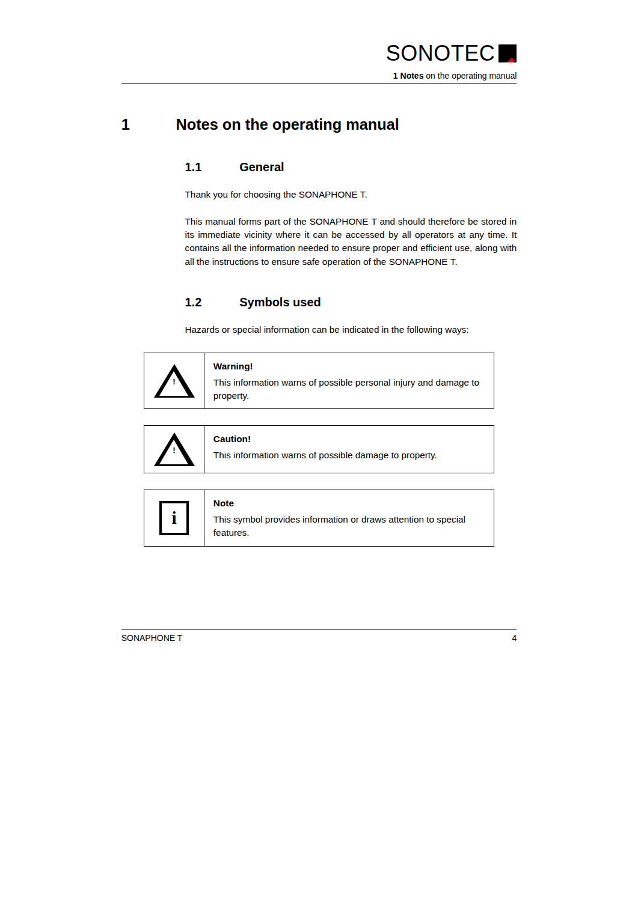SONOTEC
1 Notes on the operating manual
1 Notes on the operating manual
1.1 General
Thank you for choosing the SONAPHONE T.
This manual forms part of the SONAPHONE T and should therefore be stored in its immediate vicinity where it can be accessed by all operators at any time. It contains all the information needed to ensure proper and efficient use, along with all the instructions to ensure safe operation of the SONAPHONE T.
1.2 Symbols used
Hazards or special information can be indicated in the following ways:
!
Warning! This information warns of possible personal injury and damage to property.
!
Caution! This information warns of possible damage to property.
i
Note This symbol provides information or draws attention to special features.
SONAPHONE T 4